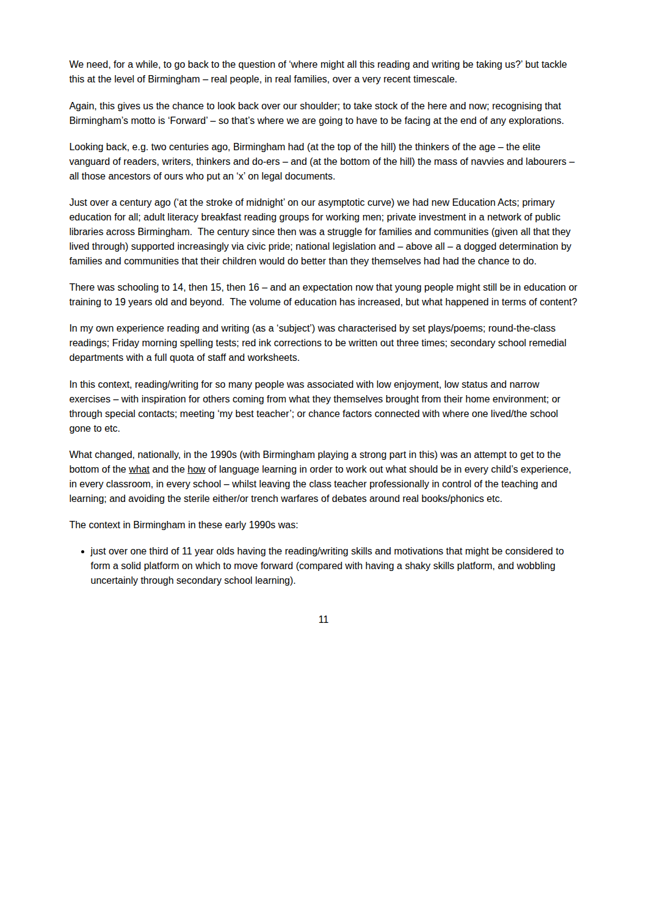We need, for a while, to go back to the question of ‘where might all this reading and writing be taking us?’ but tackle this at the level of Birmingham – real people, in real families, over a very recent timescale.
Again, this gives us the chance to look back over our shoulder; to take stock of the here and now; recognising that Birmingham’s motto is ‘Forward’ – so that’s where we are going to have to be facing at the end of any explorations.
Looking back, e.g. two centuries ago, Birmingham had (at the top of the hill) the thinkers of the age – the elite vanguard of readers, writers, thinkers and do-ers – and (at the bottom of the hill) the mass of navvies and labourers – all those ancestors of ours who put an ‘x’ on legal documents.
Just over a century ago (‘at the stroke of midnight’ on our asymptotic curve) we had new Education Acts; primary education for all; adult literacy breakfast reading groups for working men; private investment in a network of public libraries across Birmingham. The century since then was a struggle for families and communities (given all that they lived through) supported increasingly via civic pride; national legislation and – above all – a dogged determination by families and communities that their children would do better than they themselves had had the chance to do.
There was schooling to 14, then 15, then 16 – and an expectation now that young people might still be in education or training to 19 years old and beyond. The volume of education has increased, but what happened in terms of content?
In my own experience reading and writing (as a ‘subject’) was characterised by set plays/poems; round-the-class readings; Friday morning spelling tests; red ink corrections to be written out three times; secondary school remedial departments with a full quota of staff and worksheets.
In this context, reading/writing for so many people was associated with low enjoyment, low status and narrow exercises – with inspiration for others coming from what they themselves brought from their home environment; or through special contacts; meeting ‘my best teacher’; or chance factors connected with where one lived/the school gone to etc.
What changed, nationally, in the 1990s (with Birmingham playing a strong part in this) was an attempt to get to the bottom of the what and the how of language learning in order to work out what should be in every child’s experience, in every classroom, in every school – whilst leaving the class teacher professionally in control of the teaching and learning; and avoiding the sterile either/or trench warfares of debates around real books/phonics etc.
The context in Birmingham in these early 1990s was:
just over one third of 11 year olds having the reading/writing skills and motivations that might be considered to form a solid platform on which to move forward (compared with having a shaky skills platform, and wobbling uncertainly through secondary school learning).
11